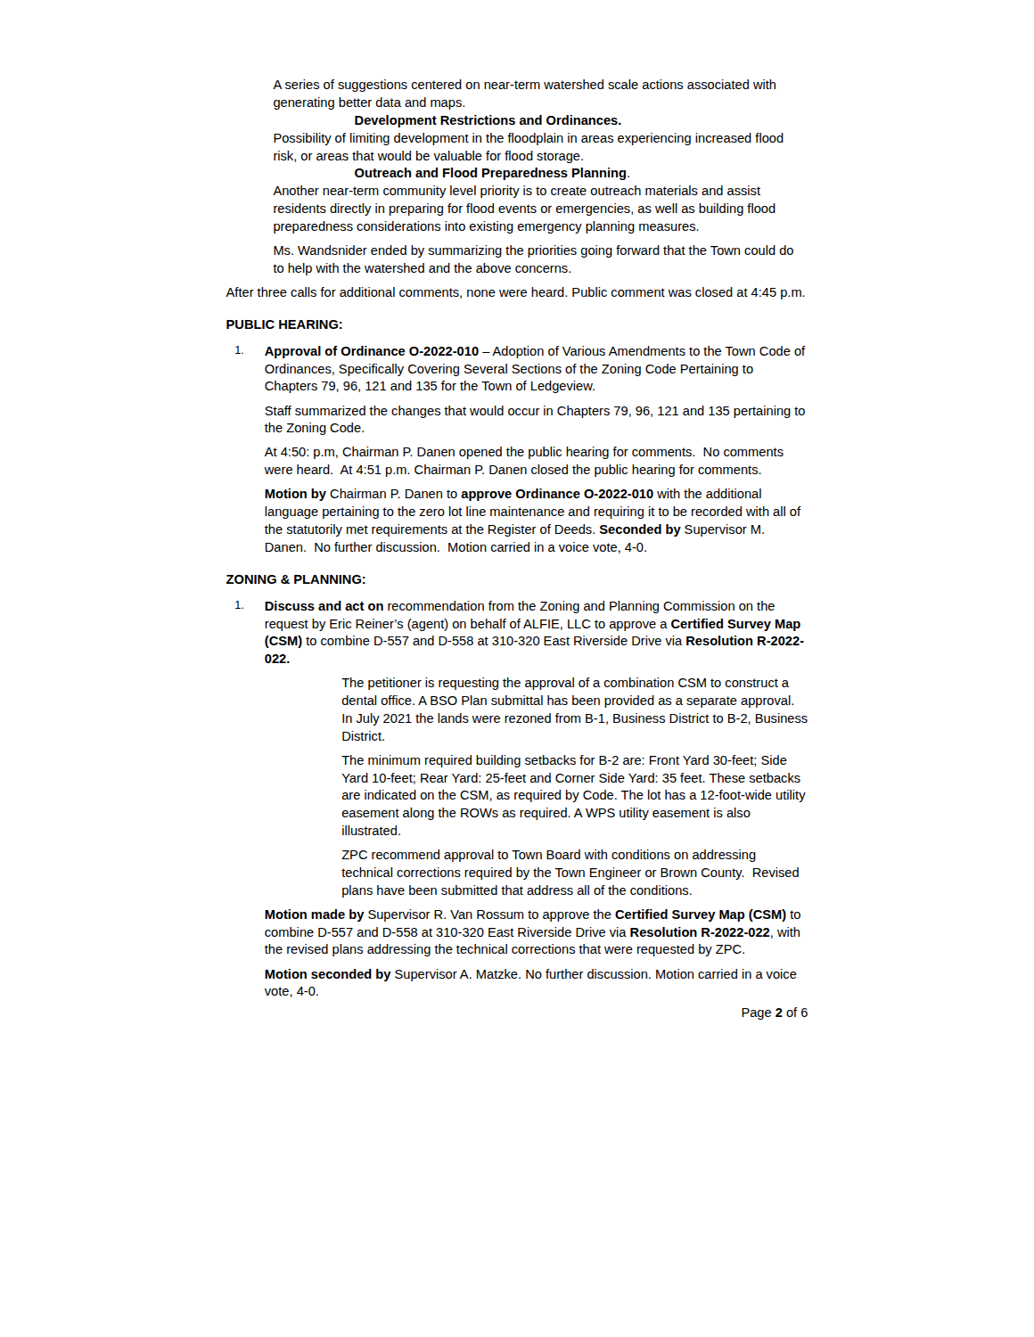A series of suggestions centered on near-term watershed scale actions associated with generating better data and maps.
Development Restrictions and Ordinances.
Possibility of limiting development in the floodplain in areas experiencing increased flood risk, or areas that would be valuable for flood storage.
Outreach and Flood Preparedness Planning.
Another near-term community level priority is to create outreach materials and assist residents directly in preparing for flood events or emergencies, as well as building flood preparedness considerations into existing emergency planning measures.
Ms. Wandsnider ended by summarizing the priorities going forward that the Town could do to help with the watershed and the above concerns.
After three calls for additional comments, none were heard. Public comment was closed at 4:45 p.m.
PUBLIC HEARING:
1.
Approval of Ordinance O-2022-010 – Adoption of Various Amendments to the Town Code of Ordinances, Specifically Covering Several Sections of the Zoning Code Pertaining to Chapters 79, 96, 121 and 135 for the Town of Ledgeview.
Staff summarized the changes that would occur in Chapters 79, 96, 121 and 135 pertaining to the Zoning Code.
At 4:50: p.m, Chairman P. Danen opened the public hearing for comments. No comments were heard. At 4:51 p.m. Chairman P. Danen closed the public hearing for comments.
Motion by Chairman P. Danen to approve Ordinance O-2022-010 with the additional language pertaining to the zero lot line maintenance and requiring it to be recorded with all of the statutorily met requirements at the Register of Deeds. Seconded by Supervisor M. Danen. No further discussion. Motion carried in a voice vote, 4-0.
ZONING & PLANNING:
1.
Discuss and act on recommendation from the Zoning and Planning Commission on the request by Eric Reiner’s (agent) on behalf of ALFIE, LLC to approve a Certified Survey Map (CSM) to combine D-557 and D-558 at 310-320 East Riverside Drive via Resolution R-2022-022.
The petitioner is requesting the approval of a combination CSM to construct a dental office. A BSO Plan submittal has been provided as a separate approval. In July 2021 the lands were rezoned from B-1, Business District to B-2, Business District.
The minimum required building setbacks for B-2 are: Front Yard 30-feet; Side Yard 10-feet; Rear Yard: 25-feet and Corner Side Yard: 35 feet. These setbacks are indicated on the CSM, as required by Code. The lot has a 12-foot-wide utility easement along the ROWs as required. A WPS utility easement is also illustrated.
ZPC recommend approval to Town Board with conditions on addressing technical corrections required by the Town Engineer or Brown County. Revised plans have been submitted that address all of the conditions.
Motion made by Supervisor R. Van Rossum to approve the Certified Survey Map (CSM) to combine D-557 and D-558 at 310-320 East Riverside Drive via Resolution R-2022-022, with the revised plans addressing the technical corrections that were requested by ZPC.
Motion seconded by Supervisor A. Matzke. No further discussion. Motion carried in a voice vote, 4-0.
Page 2 of 6